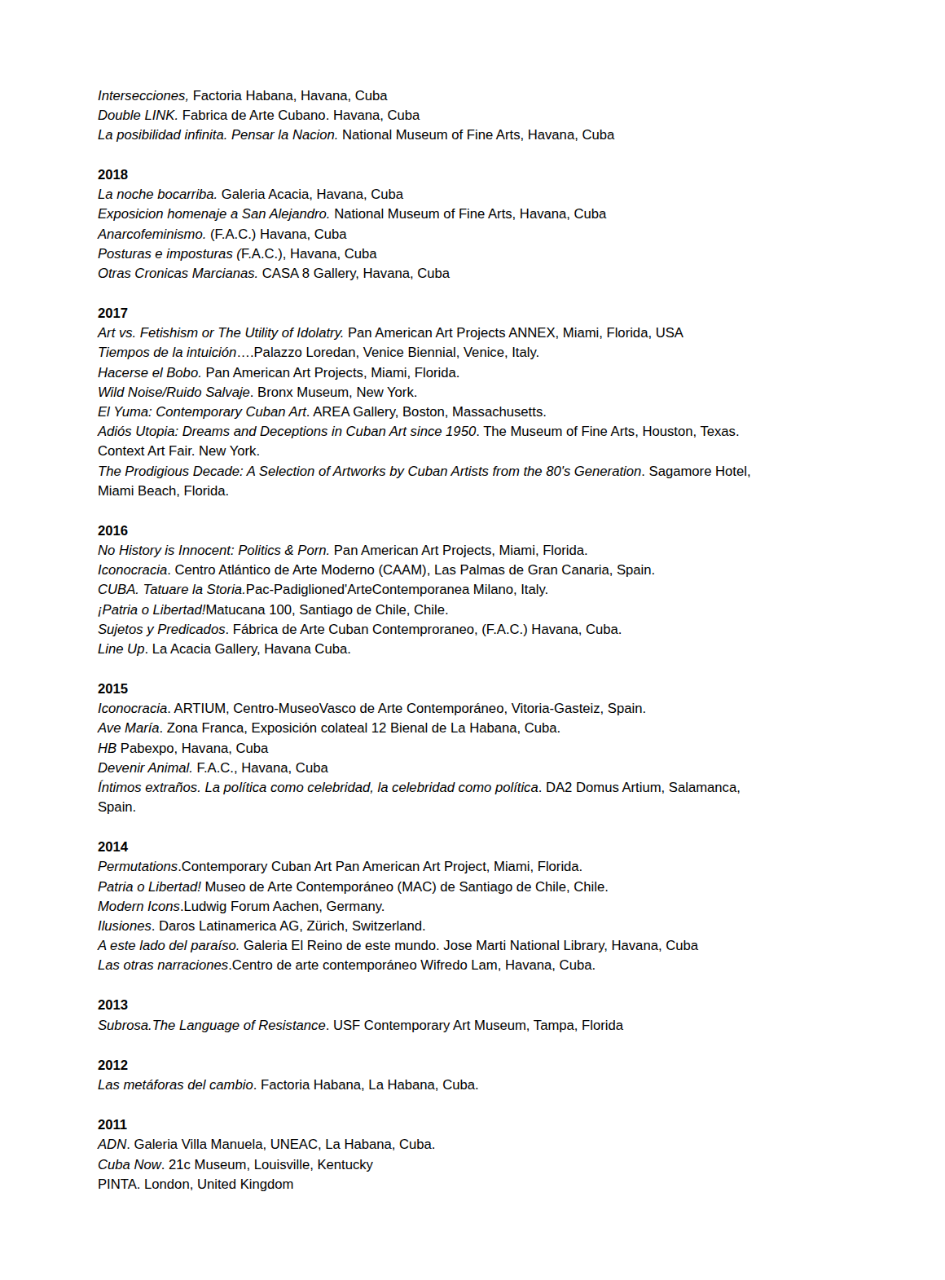Intersecciones, Factoria Habana, Havana, Cuba
Double LINK. Fabrica de Arte Cubano. Havana, Cuba
La posibilidad infinita. Pensar la Nacion. National Museum of Fine Arts, Havana, Cuba
2018
La noche bocarriba. Galeria Acacia, Havana, Cuba
Exposicion homenaje a San Alejandro. National Museum of Fine Arts, Havana, Cuba
Anarcofeminismo. (F.A.C.) Havana, Cuba
Posturas e imposturas (F.A.C.), Havana, Cuba
Otras Cronicas Marcianas. CASA 8 Gallery, Havana, Cuba
2017
Art vs. Fetishism or The Utility of Idolatry. Pan American Art Projects ANNEX, Miami, Florida, USA
Tiempos de la intuición….Palazzo Loredan, Venice Biennial, Venice, Italy.
Hacerse el Bobo. Pan American Art Projects, Miami, Florida.
Wild Noise/Ruido Salvaje. Bronx Museum, New York.
El Yuma: Contemporary Cuban Art. AREA Gallery, Boston, Massachusetts.
Adiós Utopia: Dreams and Deceptions in Cuban Art since 1950. The Museum of Fine Arts, Houston, Texas.
Context Art Fair. New York.
The Prodigious Decade: A Selection of Artworks by Cuban Artists from the 80's Generation. Sagamore Hotel, Miami Beach, Florida.
2016
No History is Innocent: Politics & Porn. Pan American Art Projects, Miami, Florida.
Iconocracia. Centro Atlántico de Arte Moderno (CAAM), Las Palmas de Gran Canaria, Spain.
CUBA. Tatuare la Storia. Pac-Padiglioned'ArteContemporanea Milano, Italy.
¡Patria o Libertad!Matucana 100, Santiago de Chile, Chile.
Sujetos y Predicados. Fábrica de Arte Cuban Contemproraneo, (F.A.C.) Havana, Cuba.
Line Up. La Acacia Gallery, Havana Cuba.
2015
Iconocracia. ARTIUM, Centro-MuseoVasco de Arte Contemporáneo, Vitoria-Gasteiz, Spain.
Ave María. Zona Franca, Exposición colateal 12 Bienal de La Habana, Cuba.
HB Pabexpo, Havana, Cuba
Devenir Animal. F.A.C., Havana, Cuba
Íntimos extraños. La política como celebridad, la celebridad como política. DA2 Domus Artium, Salamanca, Spain.
2014
Permutations.Contemporary Cuban Art Pan American Art Project, Miami, Florida.
Patria o Libertad! Museo de Arte Contemporáneo (MAC) de Santiago de Chile, Chile.
Modern Icons.Ludwig Forum Aachen, Germany.
Ilusiones. Daros Latinamerica AG, Zürich, Switzerland.
A este lado del paraíso. Galeria El Reino de este mundo. Jose Marti National Library, Havana, Cuba
Las otras narraciones.Centro de arte contemporáneo Wifredo Lam, Havana, Cuba.
2013
Subrosa.The Language of Resistance. USF Contemporary Art Museum, Tampa, Florida
2012
Las metáforas del cambio. Factoria Habana, La Habana, Cuba.
2011
ADN. Galeria Villa Manuela, UNEAC, La Habana, Cuba.
Cuba Now. 21c Museum, Louisville, Kentucky
PINTA. London, United Kingdom